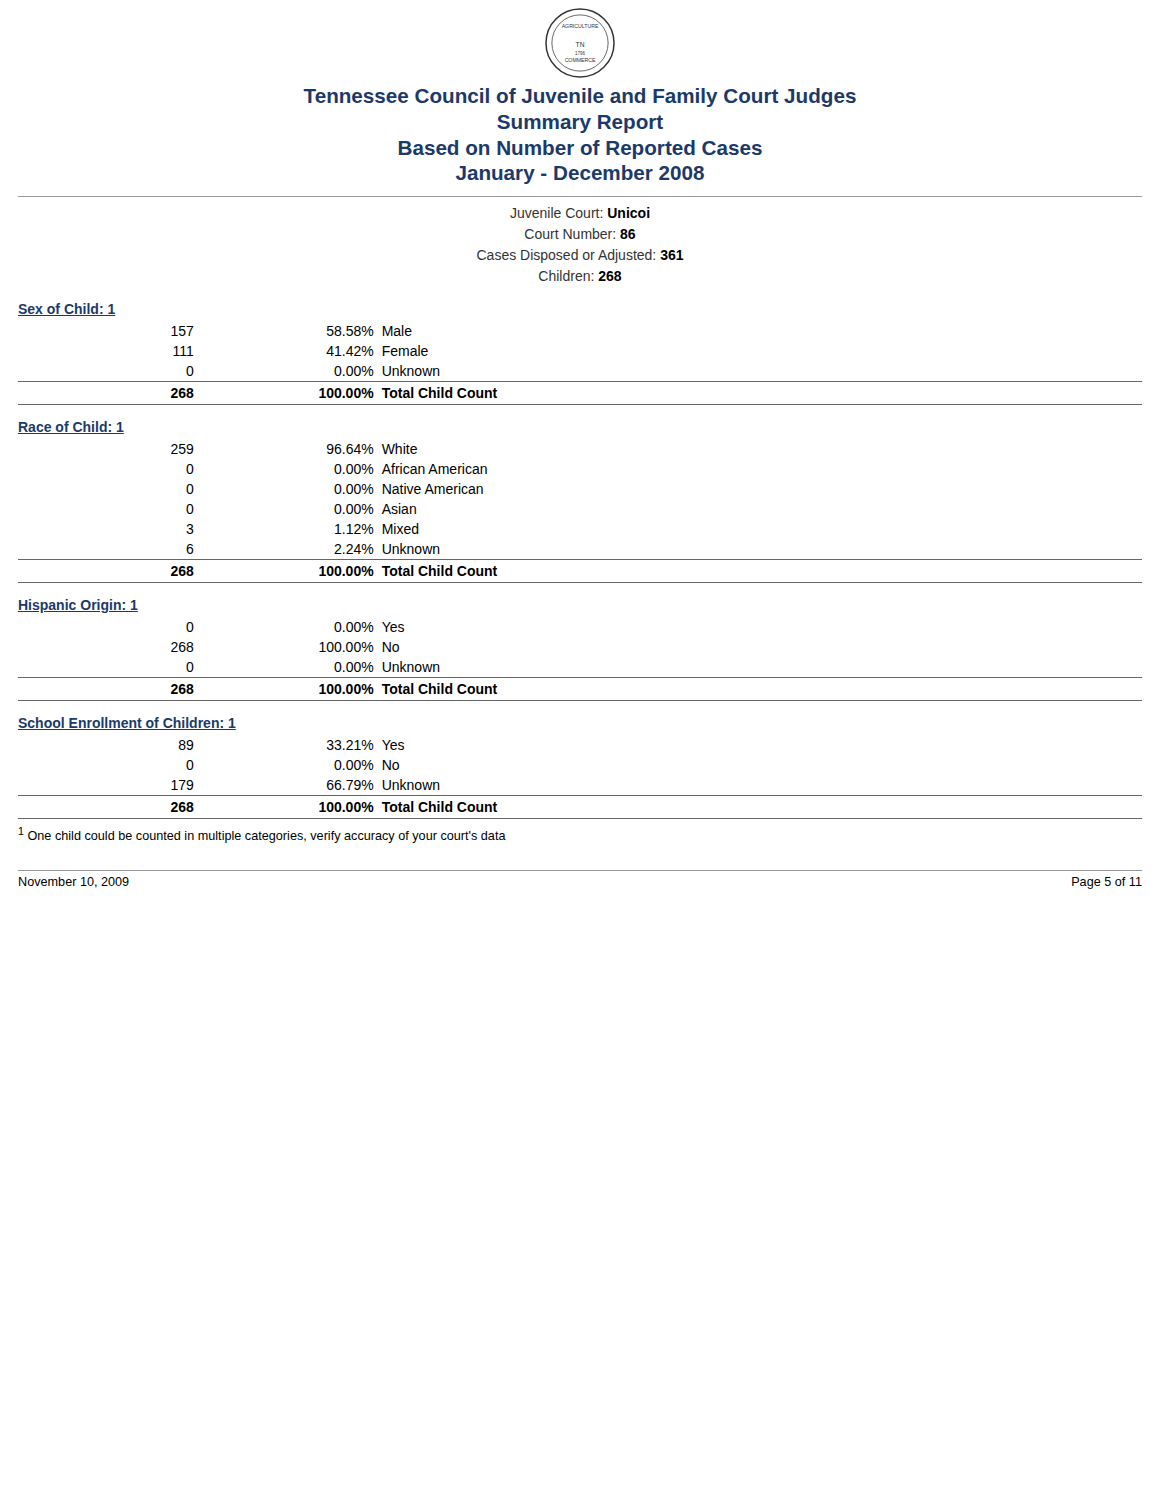AGRICULTURE COMMERCE TN 1796
Tennessee Council of Juvenile and Family Court Judges
Summary Report
Based on Number of Reported Cases
January - December 2008
Juvenile Court: Unicoi
Court Number: 86
Cases Disposed or Adjusted: 361
Children: 268
Sex of Child: 1
| 157 | 58.58% | Male |
| 111 | 41.42% | Female |
| 0 | 0.00% | Unknown |
| 268 | 100.00% | Total Child Count |
Race of Child: 1
| 259 | 96.64% | White |
| 0 | 0.00% | African American |
| 0 | 0.00% | Native American |
| 0 | 0.00% | Asian |
| 3 | 1.12% | Mixed |
| 6 | 2.24% | Unknown |
| 268 | 100.00% | Total Child Count |
Hispanic Origin: 1
| 0 | 0.00% | Yes |
| 268 | 100.00% | No |
| 0 | 0.00% | Unknown |
| 268 | 100.00% | Total Child Count |
School Enrollment of Children: 1
| 89 | 33.21% | Yes |
| 0 | 0.00% | No |
| 179 | 66.79% | Unknown |
| 268 | 100.00% | Total Child Count |
1 One child could be counted in multiple categories, verify accuracy of your court's data
November 10, 2009
Page 5 of 11